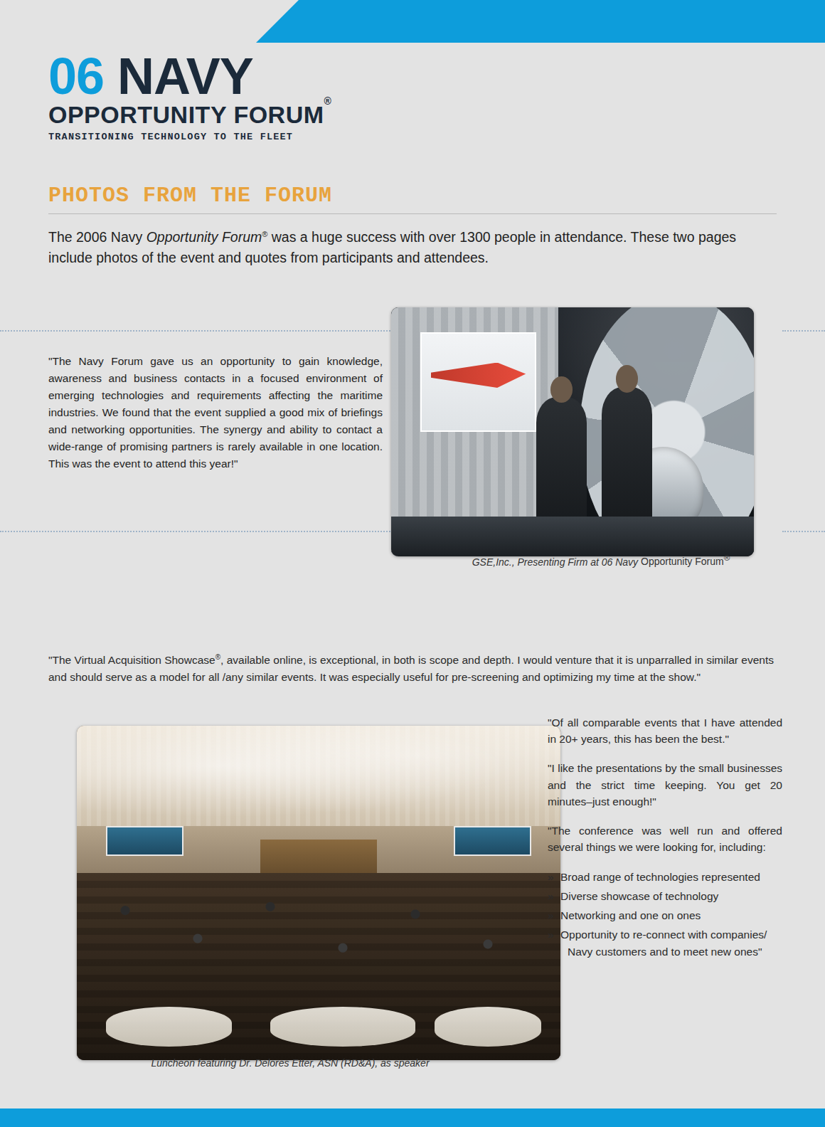06 NAVY
OPPORTUNITY FORUM®
TRANSITIONING TECHNOLOGY TO THE FLEET
PHOTOS FROM THE FORUM
The 2006 Navy Opportunity Forum® was a huge success with over 1300 people in attendance. These two pages include photos of the event and quotes from participants and attendees.
"The Navy Forum gave us an opportunity to gain knowledge, awareness and business contacts in a focused environment of emerging technologies and requirements affecting the maritime industries. We found that the event supplied a good mix of briefings and networking opportunities. The synergy and ability to contact a wide-range of promising partners is rarely available in one location. This was the event to attend this year!"
GSE,Inc., Presenting Firm at 06 Navy Opportunity Forum®
"The Virtual Acquisition Showcase®, available online, is exceptional, in both is scope and depth. I would venture that it is unparralled in similar events and should serve as a model for all /any similar events. It was especially useful for pre-screening and optimizing my time at the show."
Luncheon featuring Dr. Delores Etter, ASN (RD&A), as speaker
"Of all comparable events that I have attended in 20+ years, this has been the best."
"I like the presentations by the small businesses and the strict time keeping. You get 20 minutes–just enough!"
"The conference was well run and offered several things we were looking for, including:
Broad range of technologies represented
Diverse showcase of technology
Networking and one on ones
Opportunity to re-connect with companies/Navy customers and to meet new ones"